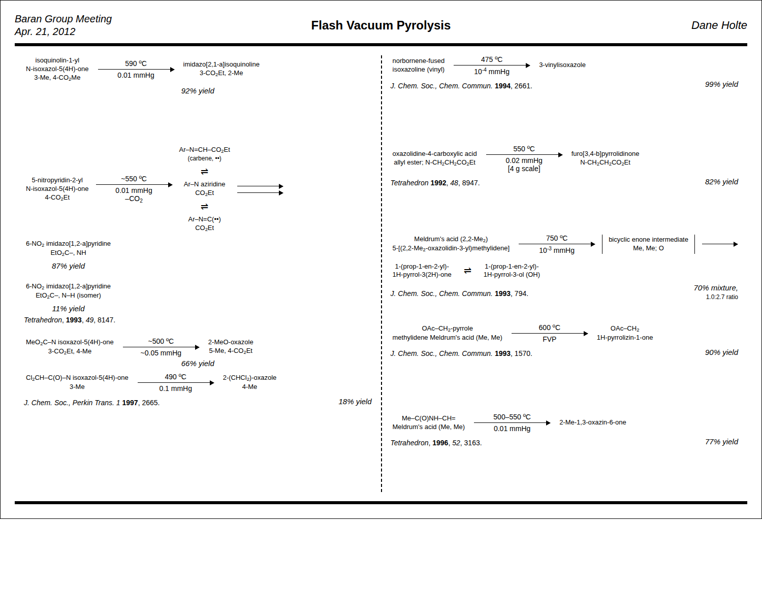Baran Group Meeting
Apr. 21, 2012
Flash Vacuum Pyrolysis
Dane Holte
isoquinolin-1-yl
N-isoxazol-5(4H)-one
3-Me, 4-CO2Me
590 ºC
0.01 mmHg
imidazo[2,1-a]isoquinoline
3-CO2Et, 2-Me
92% yield
5-nitropyridin-2-yl
N-isoxazol-5(4H)-one
4-CO2Et
~550 ºC
0.01 mmHg
–CO2
Ar–N=CH–CO2Et
(carbene, ••)
⇌
Ar–N aziridine
CO2Et
⇌
Ar–N=C(••)
CO2Et
6-NO2 imidazo[1,2-a]pyridine
EtO2C–, NH
87% yield
6-NO2 imidazo[1,2-a]pyridine
EtO2C–, N–H (isomer)
11% yield
Tetrahedron, 1993, 49, 8147.
MeO2C–N isoxazol-5(4H)-one
3-CO2Et, 4-Me
~500 ºC
~0.05 mmHg
2-MeO-oxazole
5-Me, 4-CO2Et
66% yield
Cl2CH–C(O)–N isoxazol-5(4H)-one
3-Me
490 ºC
0.1 mmHg
2-(CHCl2)-oxazole
4-Me
J. Chem. Soc., Perkin Trans. 1 1997, 2665.
18% yield
norbornene-fused
isoxazoline (vinyl)
475 ºC
10-4 mmHg
3-vinylisoxazole
J. Chem. Soc., Chem. Commun. 1994, 2661.
99% yield
oxazolidine-4-carboxylic acid
allyl ester; N-CH2CH2CO2Et
550 ºC
0.02 mmHg
[4 g scale]
furo[3,4-b]pyrrolidinone
N-CH2CH2CO2Et
Tetrahedron 1992, 48, 8947.
82% yield
Meldrum's acid (2,2-Me2)
5-[(2,2-Me2-oxazolidin-3-yl)methylidene]
750 ºC
10-3 mmHg
bicyclic enone intermediate
Me, Me; O
1-(prop-1-en-2-yl)-
1H-pyrrol-3(2H)-one
⇌
1-(prop-1-en-2-yl)-
1H-pyrrol-3-ol (OH)
J. Chem. Soc., Chem. Commun. 1993, 794.
70% mixture,
1.0:2.7 ratio
OAc–CH2-pyrrole
methylidene Meldrum's acid (Me, Me)
600 ºC
FVP
OAc–CH2
1H-pyrrolizin-1-one
J. Chem. Soc., Chem. Commun. 1993, 1570.
90% yield
Me–C(O)NH–CH=
Meldrum's acid (Me, Me)
500–550 ºC
0.01 mmHg
2-Me-1,3-oxazin-6-one
Tetrahedron, 1996, 52, 3163.
77% yield